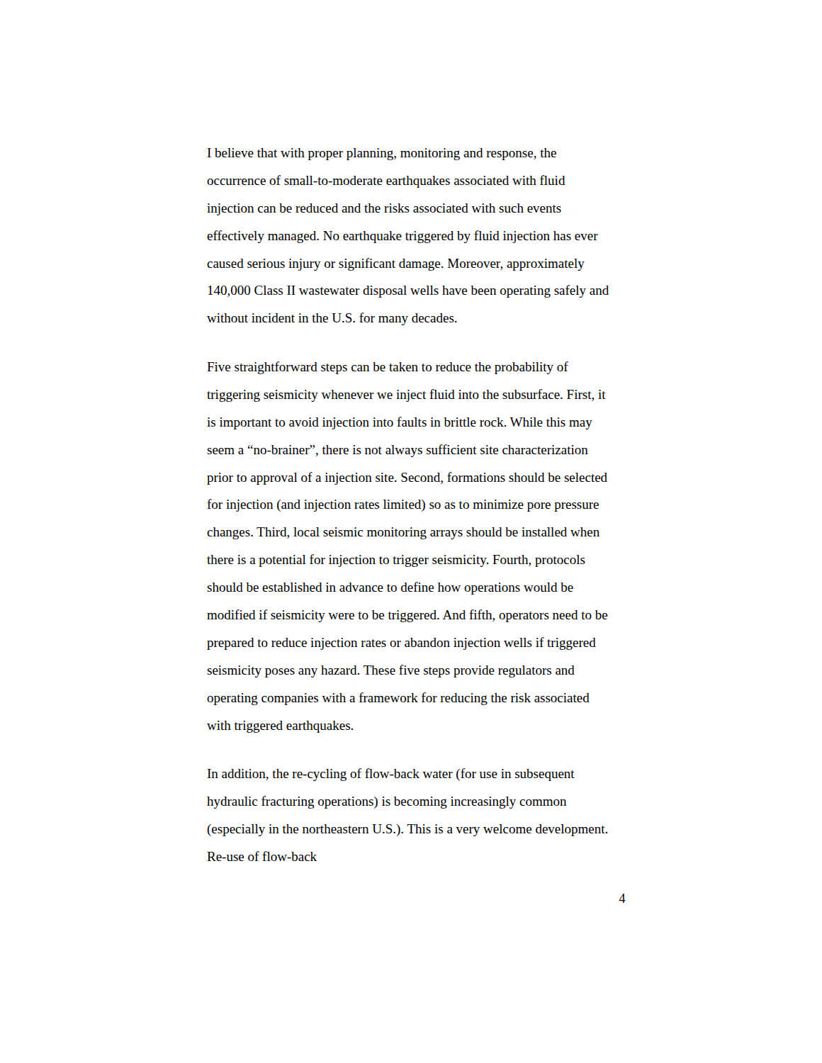I believe that with proper planning, monitoring and response, the occurrence of small-to-moderate earthquakes associated with fluid injection can be reduced and the risks associated with such events effectively managed. No earthquake triggered by fluid injection has ever caused serious injury or significant damage. Moreover, approximately 140,000 Class II wastewater disposal wells have been operating safely and without incident in the U.S. for many decades.
Five straightforward steps can be taken to reduce the probability of triggering seismicity whenever we inject fluid into the subsurface. First, it is important to avoid injection into faults in brittle rock. While this may seem a “no-brainer”, there is not always sufficient site characterization prior to approval of a injection site. Second, formations should be selected for injection (and injection rates limited) so as to minimize pore pressure changes. Third, local seismic monitoring arrays should be installed when there is a potential for injection to trigger seismicity. Fourth, protocols should be established in advance to define how operations would be modified if seismicity were to be triggered. And fifth, operators need to be prepared to reduce injection rates or abandon injection wells if triggered seismicity poses any hazard. These five steps provide regulators and operating companies with a framework for reducing the risk associated with triggered earthquakes.
In addition, the re-cycling of flow-back water (for use in subsequent hydraulic fracturing operations) is becoming increasingly common (especially in the northeastern U.S.). This is a very welcome development. Re-use of flow-back
4